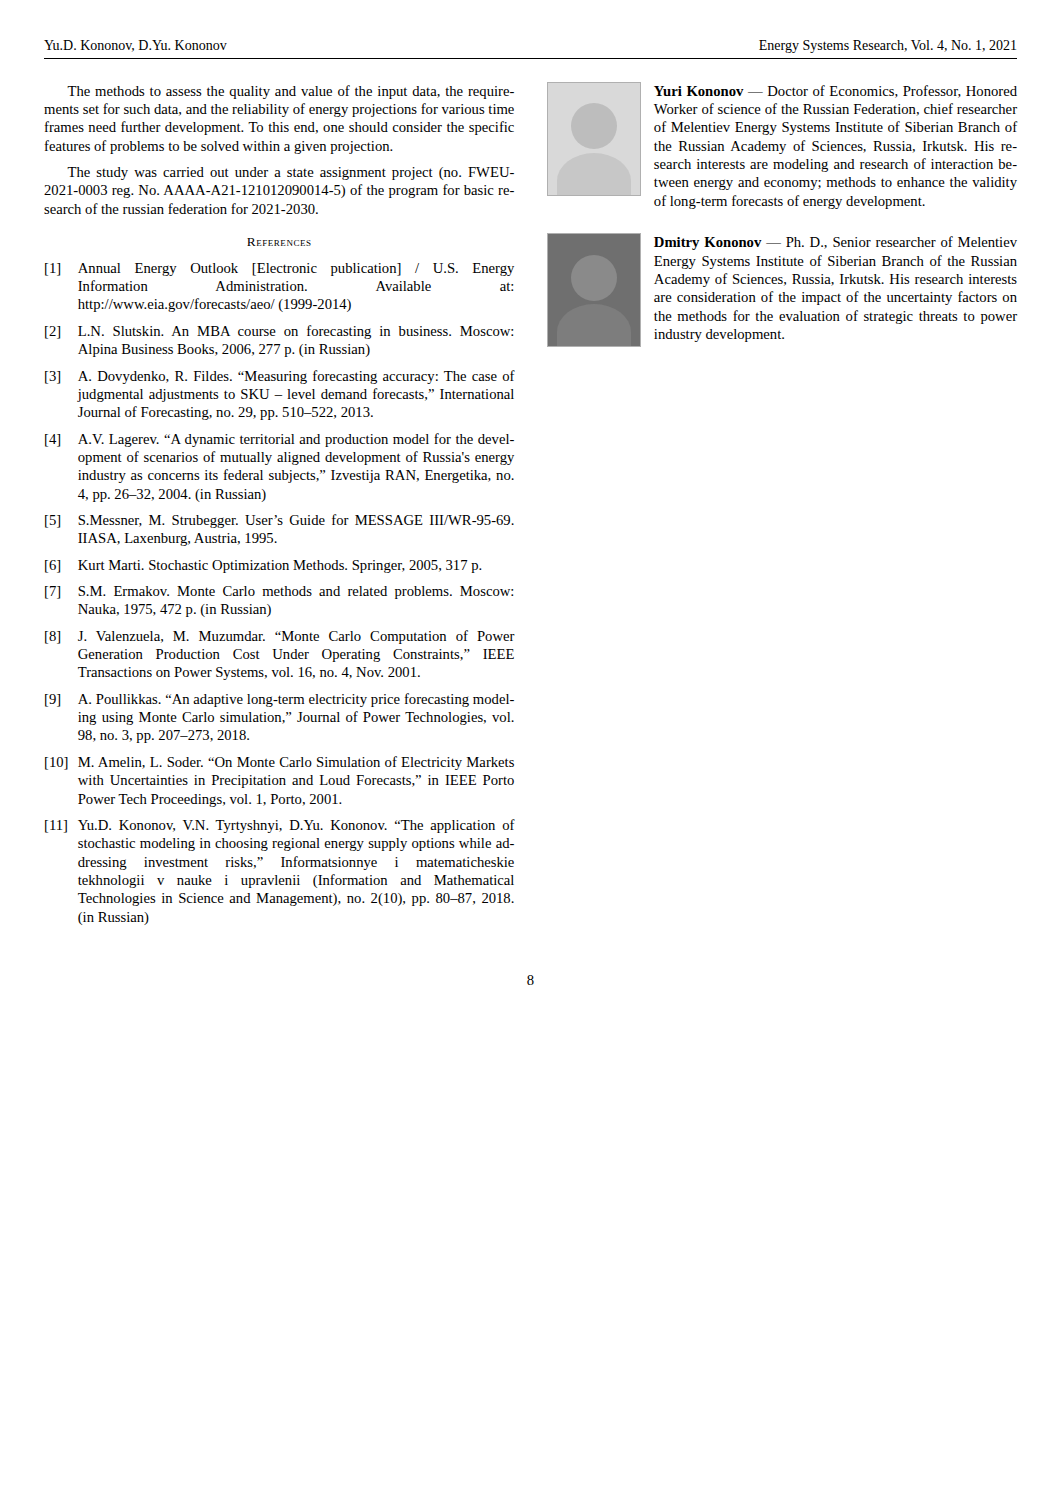Yu.D. Kononov, D.Yu. Kononov Energy Systems Research, Vol. 4, No. 1, 2021
The methods to assess the quality and value of the input data, the requirements set for such data, and the reliability of energy projections for various time frames need further development. To this end, one should consider the specific features of problems to be solved within a given projection.
The study was carried out under a state assignment project (no. FWEU-2021-0003 reg. No. AAAA-A21-121012090014-5) of the program for basic research of the russian federation for 2021-2030.
References
Annual Energy Outlook [Electronic publication] / U.S. Energy Information Administration. Available at: http://www.eia.gov/forecasts/aeo/ (1999-2014)
L.N. Slutskin. An MBA course on forecasting in business. Moscow: Alpina Business Books, 2006, 277 p. (in Russian)
A. Dovydenko, R. Fildes. “Measuring forecasting accuracy: The case of judgmental adjustments to SKU – level demand forecasts,” International Journal of Forecasting, no. 29, pp. 510–522, 2013.
A.V. Lagerev. “A dynamic territorial and production model for the development of scenarios of mutually aligned development of Russia's energy industry as concerns its federal subjects,” Izvestija RAN, Energetika, no. 4, pp. 26–32, 2004. (in Russian)
S.Messner, M. Strubegger. User’s Guide for MESSAGE III/WR-95-69. IIASA, Laxenburg, Austria, 1995.
Kurt Marti. Stochastic Optimization Methods. Springer, 2005, 317 p.
S.M. Ermakov. Monte Carlo methods and related problems. Moscow: Nauka, 1975, 472 p. (in Russian)
J. Valenzuela, M. Muzumdar. “Monte Carlo Computation of Power Generation Production Cost Under Operating Constraints,” IEEE Transactions on Power Systems, vol. 16, no. 4, Nov. 2001.
A. Poullikkas. “An adaptive long-term electricity price forecasting modeling using Monte Carlo simulation,” Journal of Power Technologies, vol. 98, no. 3, pp. 207–273, 2018.
M. Amelin, L. Soder. “On Monte Carlo Simulation of Electricity Markets with Uncertainties in Precipitation and Loud Forecasts,” in IEEE Porto Power Tech Proceedings, vol. 1, Porto, 2001.
Yu.D. Kononov, V.N. Tyrtyshnyi, D.Yu. Kononov. “The application of stochastic modeling in choosing regional energy supply options while addressing investment risks,” Informatsionnye i matematicheskie tekhnologii v nauke i upravlenii (Information and Mathematical Technologies in Science and Management), no. 2(10), pp. 80–87, 2018. (in Russian)
Yuri Kononov — Doctor of Economics, Professor, Honored Worker of science of the Russian Federation, chief researcher of Melentiev Energy Systems Institute of Siberian Branch of the Russian Academy of Sciences, Russia, Irkutsk. His research interests are modeling and research of interaction between energy and economy; methods to enhance the validity of long-term forecasts of energy development.
Dmitry Kononov — Ph. D., Senior researcher of Melentiev Energy Systems Institute of Siberian Branch of the Russian Academy of Sciences, Russia, Irkutsk. His research interests are consideration of the impact of the uncertainty factors on the methods for the evaluation of strategic threats to power industry development.
8